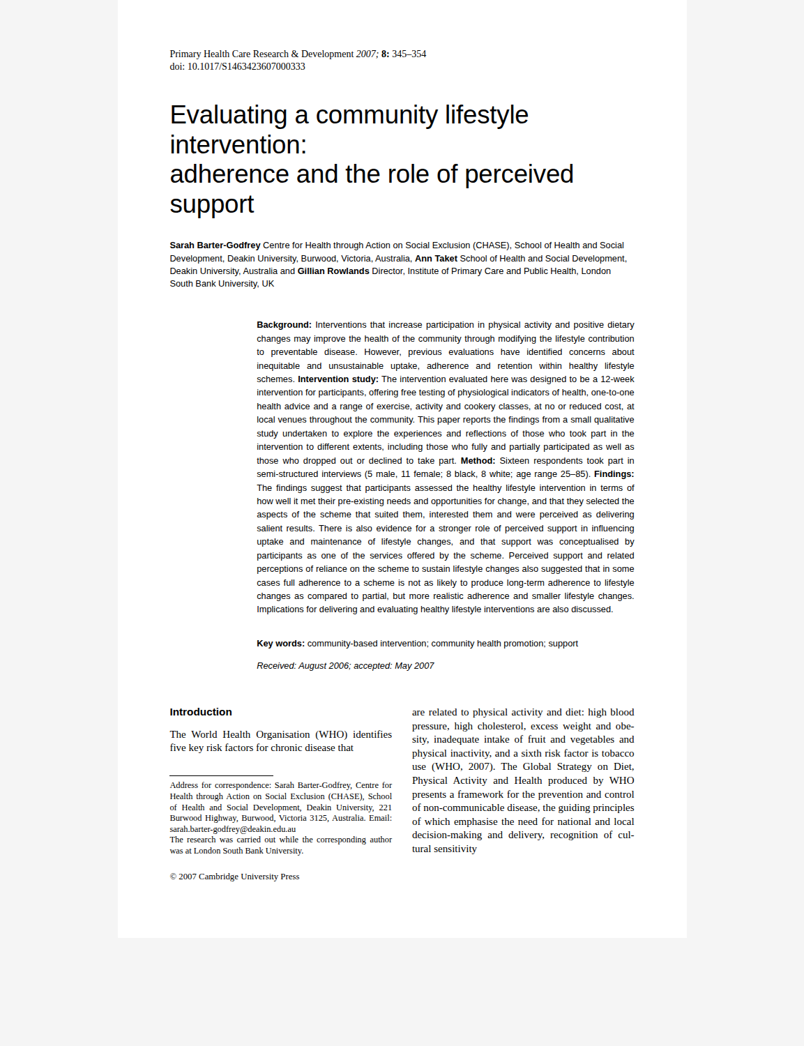Primary Health Care Research & Development 2007; 8: 345–354
doi: 10.1017/S1463423607000333
Evaluating a community lifestyle intervention:
adherence and the role of perceived support
Sarah Barter-Godfrey Centre for Health through Action on Social Exclusion (CHASE), School of Health and Social Development, Deakin University, Burwood, Victoria, Australia, Ann Taket School of Health and Social Development, Deakin University, Australia and Gillian Rowlands Director, Institute of Primary Care and Public Health, London South Bank University, UK
Background: Interventions that increase participation in physical activity and positive dietary changes may improve the health of the community through modifying the lifestyle contribution to preventable disease. However, previous evaluations have identified concerns about inequitable and unsustainable uptake, adherence and retention within healthy lifestyle schemes. Intervention study: The intervention evaluated here was designed to be a 12-week intervention for participants, offering free testing of physiological indicators of health, one-to-one health advice and a range of exercise, activity and cookery classes, at no or reduced cost, at local venues throughout the community. This paper reports the findings from a small qualitative study undertaken to explore the experiences and reflections of those who took part in the intervention to different extents, including those who fully and partially participated as well as those who dropped out or declined to take part. Method: Sixteen respondents took part in semi-structured interviews (5 male, 11 female; 8 black, 8 white; age range 25–85). Findings: The findings suggest that participants assessed the healthy lifestyle intervention in terms of how well it met their pre-existing needs and opportunities for change, and that they selected the aspects of the scheme that suited them, interested them and were perceived as delivering salient results. There is also evidence for a stronger role of perceived support in influencing uptake and maintenance of lifestyle changes, and that support was conceptualised by participants as one of the services offered by the scheme. Perceived support and related perceptions of reliance on the scheme to sustain lifestyle changes also suggested that in some cases full adherence to a scheme is not as likely to produce long-term adherence to lifestyle changes as compared to partial, but more realistic adherence and smaller lifestyle changes. Implications for delivering and evaluating healthy lifestyle interventions are also discussed.
Key words: community-based intervention; community health promotion; support
Received: August 2006; accepted: May 2007
Introduction
The World Health Organisation (WHO) identifies five key risk factors for chronic disease that
Address for correspondence: Sarah Barter-Godfrey, Centre for Health through Action on Social Exclusion (CHASE), School of Health and Social Development, Deakin University, 221 Burwood Highway, Burwood, Victoria 3125, Australia. Email: sarah.barter-godfrey@deakin.edu.au
The research was carried out while the corresponding author was at London South Bank University.
© 2007 Cambridge University Press
are related to physical activity and diet: high blood pressure, high cholesterol, excess weight and obesity, inadequate intake of fruit and vegetables and physical inactivity, and a sixth risk factor is tobacco use (WHO, 2007). The Global Strategy on Diet, Physical Activity and Health produced by WHO presents a framework for the prevention and control of non-communicable disease, the guiding principles of which emphasise the need for national and local decision-making and delivery, recognition of cultural sensitivity